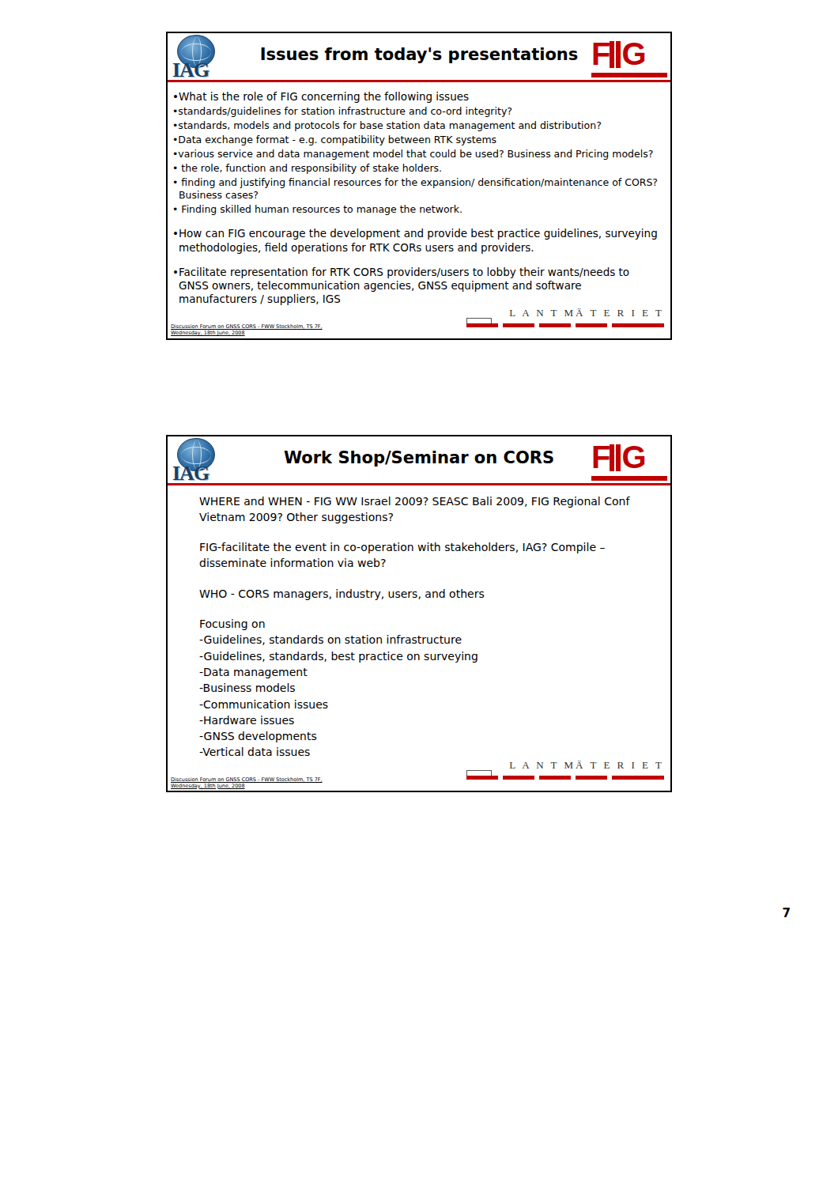IAG
F G
Issues from today's presentations
•What is the role of FIG concerning the following issues
•standards/guidelines for station infrastructure and co-ord integrity?
•standards, models and protocols for base station data management and distribution?
•Data exchange format - e.g. compatibility between RTK systems
•various service and data management model that could be used? Business and Pricing models?
• the role, function and responsibility of stake holders.
• finding and justifying financial resources for the expansion/ densification/maintenance of CORS? Business cases?
• Finding skilled human resources to manage the network.
•How can FIG encourage the development and provide best practice guidelines, surveying methodologies, field operations for RTK CORs users and providers.
•Facilitate representation for RTK CORS providers/users to lobby their wants/needs to GNSS owners, telecommunication agencies, GNSS equipment and software manufacturers / suppliers, IGS
Discussion Forum on GNSS CORS - FWW Stockholm, TS 7F,
Wednesday, 18th June, 2008
L A N T MÄ T E R I E T
IAG
F G
Work Shop/Seminar on CORS
WHERE and WHEN - FIG WW Israel 2009? SEASC Bali 2009, FIG Regional Conf Vietnam 2009? Other suggestions?
FIG-facilitate the event in co-operation with stakeholders, IAG? Compile – disseminate information via web?
WHO - CORS managers, industry, users, and others
Focusing on
-Guidelines, standards on station infrastructure
-Guidelines, standards, best practice on surveying
-Data management
-Business models
-Communication issues
-Hardware issues
-GNSS developments
-Vertical data issues
Discussion Forum on GNSS CORS - FWW Stockholm, TS 7F,
Wednesday, 18th June, 2008
L A N T MÄ T E R I E T
7